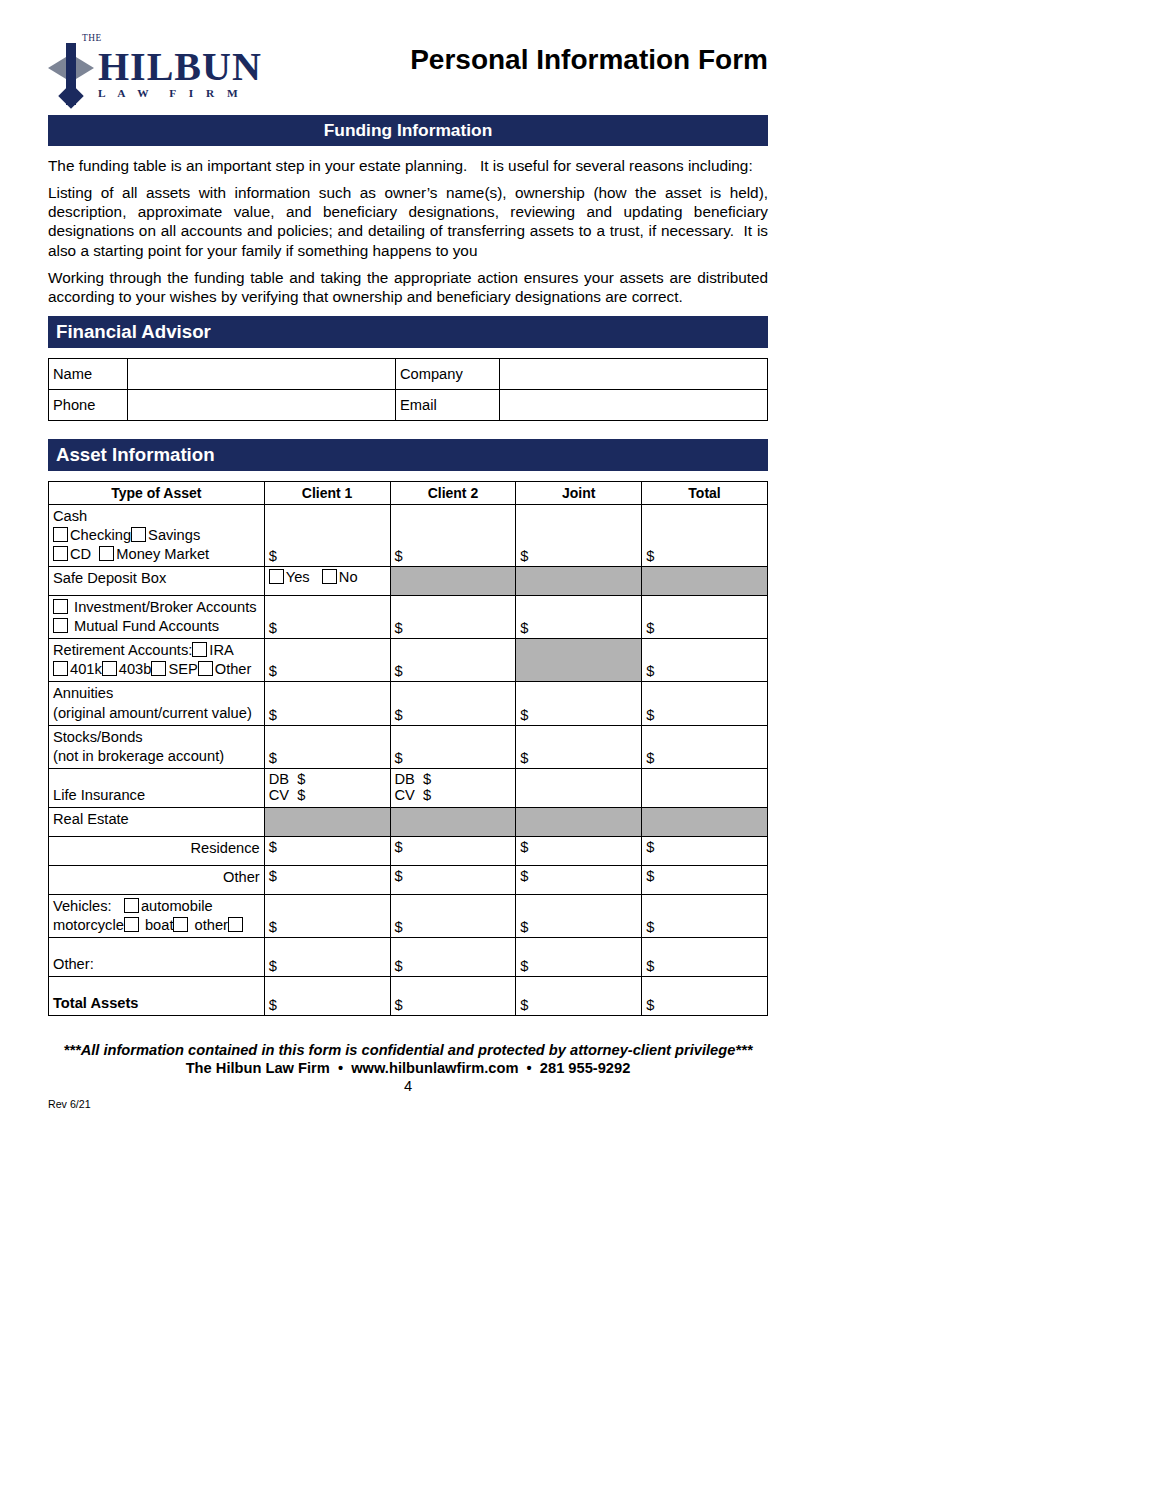THE
HILBUN
L A W F I R M
Personal Information Form
Funding Information
The funding table is an important step in your estate planning. It is useful for several reasons including:
Listing of all assets with information such as owner’s name(s), ownership (how the asset is held), description, approximate value, and beneficiary designations, reviewing and updating beneficiary designations on all accounts and policies; and detailing of transferring assets to a trust, if necessary. It is also a starting point for your family if something happens to you
Working through the funding table and taking the appropriate action ensures your assets are distributed according to your wishes by verifying that ownership and beneficiary designations are correct.
Financial Advisor
| Name | | Company | |
| Phone | | Email | |
Asset Information
| Type of Asset | Client 1 | Client 2 | Joint | Total |
| --- | --- | --- | --- | --- |
| Cash Checking Savings CD Money Market | $ | $ | $ | $ |
| Safe Deposit Box | Yes No | | | |
| Investment/Broker Accounts Mutual Fund Accounts | $ | $ | $ | $ |
| Retirement Accounts: IRA 401k 403b SEP Other | $ | $ | | $ |
| Annuities (original amount/current value) | $ | $ | $ | $ |
| Stocks/Bonds (not in brokerage account) | $ | $ | $ | $ |
| Life Insurance | DB $ CV $ | DB $ CV $ | | |
| Real Estate | | | | |
| Residence | $ | $ | $ | $ |
| Other | $ | $ | $ | $ |
| Vehicles: automobile motorcycle boat other | $ | $ | $ | $ |
| Other: | $ | $ | $ | $ |
| Total Assets | $ | $ | $ | $ |
***All information contained in this form is confidential and protected by attorney-client privilege***
The Hilbun Law Firm • www.hilbunlawfirm.com • 281 955-9292
4
Rev 6/21